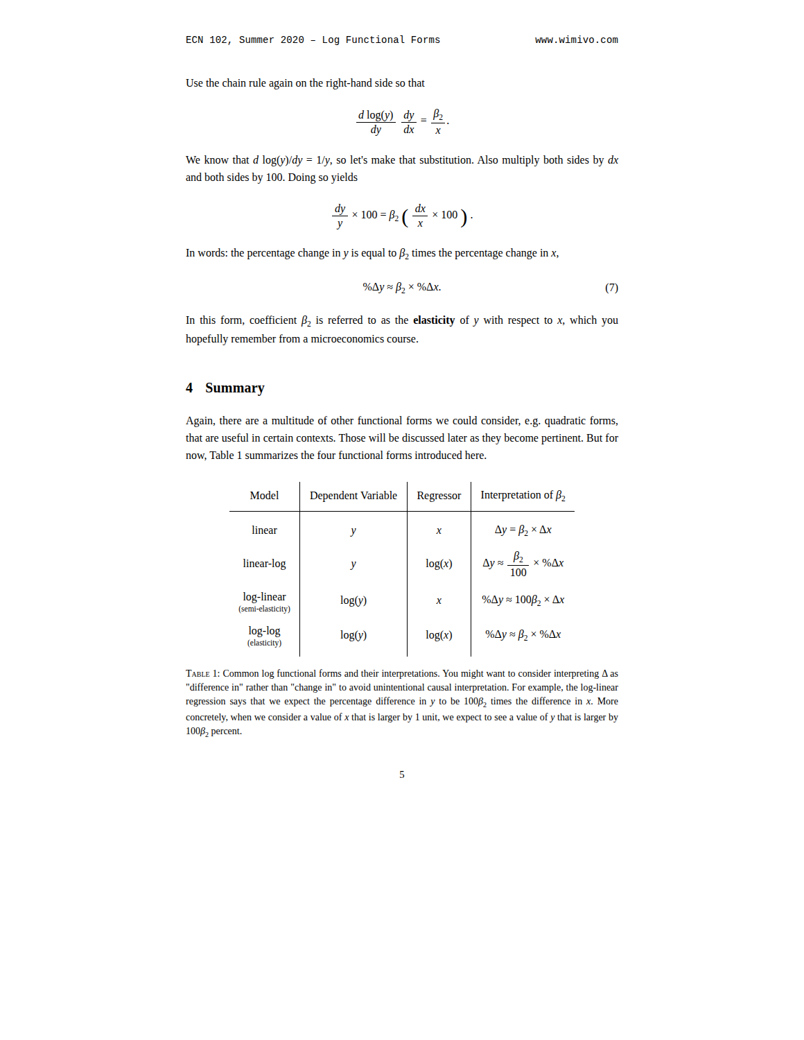ECN 102, Summer 2020 – Log Functional Forms www.wimivo.com
Use the chain rule again on the right-hand side so that
d log(y) dy dy dx = β2 x.
We know that d log(y)/dy = 1/y, so let's make that substitution. Also multiply both sides by dx and both sides by 100. Doing so yields
dy y × 100 = β2 ( dx x × 100 ) .
In words: the percentage change in y is equal to β2 times the percentage change in x,
%Δy ≈ β2 × %Δx. (7)
In this form, coefficient β2 is referred to as the elasticity of y with respect to x, which you hopefully remember from a microeconomics course.
4 Summary
Again, there are a multitude of other functional forms we could consider, e.g. quadratic forms, that are useful in certain contexts. Those will be discussed later as they become pertinent. But for now, Table 1 summarizes the four functional forms introduced here.
| Model | Dependent Variable | Regressor | Interpretation of β 2 |
| --- | --- | --- | --- |
| linear | y | x | Δ y = β 2 × Δ x |
| linear-log | y | log ( x ) | Δ y ≈ β 2 100 × %Δ x |
| log-linear (semi-elasticity) | log ( y ) | x | %Δ y ≈ 100 β 2 × Δ x |
| log-log (elasticity) | log ( y ) | log ( x ) | %Δ y ≈ β 2 × %Δ x |
Table 1: Common log functional forms and their interpretations. You might want to consider interpreting Δ as "difference in" rather than "change in" to avoid unintentional causal interpretation. For example, the log-linear regression says that we expect the percentage difference in y to be 100β2 times the difference in x. More concretely, when we consider a value of x that is larger by 1 unit, we expect to see a value of y that is larger by 100β2 percent.
5